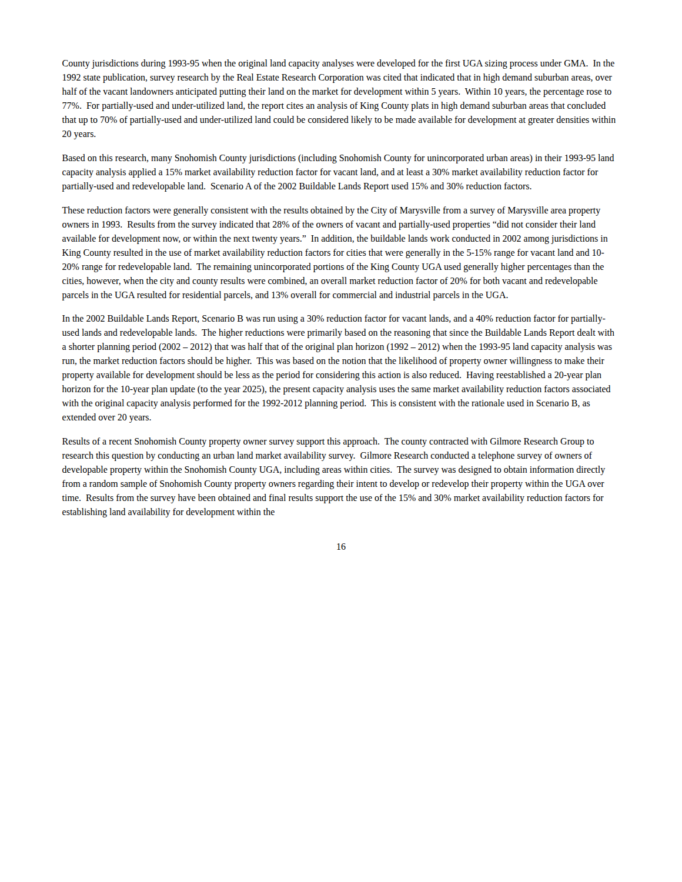County jurisdictions during 1993-95 when the original land capacity analyses were developed for the first UGA sizing process under GMA. In the 1992 state publication, survey research by the Real Estate Research Corporation was cited that indicated that in high demand suburban areas, over half of the vacant landowners anticipated putting their land on the market for development within 5 years. Within 10 years, the percentage rose to 77%. For partially-used and under-utilized land, the report cites an analysis of King County plats in high demand suburban areas that concluded that up to 70% of partially-used and under-utilized land could be considered likely to be made available for development at greater densities within 20 years.
Based on this research, many Snohomish County jurisdictions (including Snohomish County for unincorporated urban areas) in their 1993-95 land capacity analysis applied a 15% market availability reduction factor for vacant land, and at least a 30% market availability reduction factor for partially-used and redevelopable land. Scenario A of the 2002 Buildable Lands Report used 15% and 30% reduction factors.
These reduction factors were generally consistent with the results obtained by the City of Marysville from a survey of Marysville area property owners in 1993. Results from the survey indicated that 28% of the owners of vacant and partially-used properties “did not consider their land available for development now, or within the next twenty years.” In addition, the buildable lands work conducted in 2002 among jurisdictions in King County resulted in the use of market availability reduction factors for cities that were generally in the 5-15% range for vacant land and 10-20% range for redevelopable land. The remaining unincorporated portions of the King County UGA used generally higher percentages than the cities, however, when the city and county results were combined, an overall market reduction factor of 20% for both vacant and redevelopable parcels in the UGA resulted for residential parcels, and 13% overall for commercial and industrial parcels in the UGA.
In the 2002 Buildable Lands Report, Scenario B was run using a 30% reduction factor for vacant lands, and a 40% reduction factor for partially-used lands and redevelopable lands. The higher reductions were primarily based on the reasoning that since the Buildable Lands Report dealt with a shorter planning period (2002 – 2012) that was half that of the original plan horizon (1992 – 2012) when the 1993-95 land capacity analysis was run, the market reduction factors should be higher. This was based on the notion that the likelihood of property owner willingness to make their property available for development should be less as the period for considering this action is also reduced. Having reestablished a 20-year plan horizon for the 10-year plan update (to the year 2025), the present capacity analysis uses the same market availability reduction factors associated with the original capacity analysis performed for the 1992-2012 planning period. This is consistent with the rationale used in Scenario B, as extended over 20 years.
Results of a recent Snohomish County property owner survey support this approach. The county contracted with Gilmore Research Group to research this question by conducting an urban land market availability survey. Gilmore Research conducted a telephone survey of owners of developable property within the Snohomish County UGA, including areas within cities. The survey was designed to obtain information directly from a random sample of Snohomish County property owners regarding their intent to develop or redevelop their property within the UGA over time. Results from the survey have been obtained and final results support the use of the 15% and 30% market availability reduction factors for establishing land availability for development within the
16